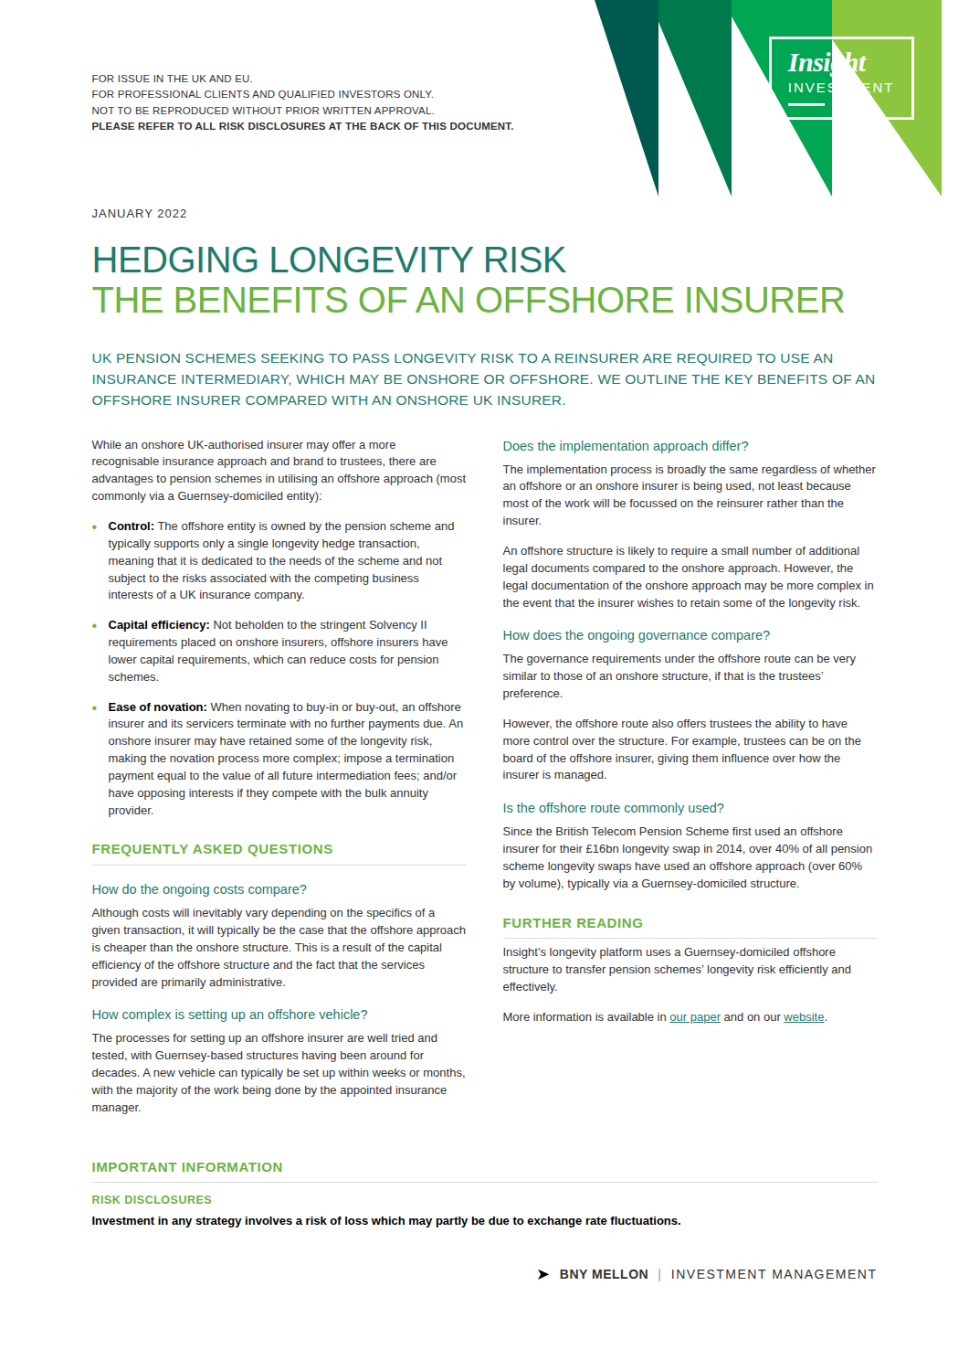Insight
INVESTMENT
FOR ISSUE IN THE UK AND EU.
FOR PROFESSIONAL CLIENTS AND QUALIFIED INVESTORS ONLY.
NOT TO BE REPRODUCED WITHOUT PRIOR WRITTEN APPROVAL.
PLEASE REFER TO ALL RISK DISCLOSURES AT THE BACK OF THIS DOCUMENT.
JANUARY 2022
HEDGING LONGEVITY RISK THE BENEFITS OF AN OFFSHORE INSURER
UK pension schemes seeking to pass longevity risk to a reinsurer are required to use an insurance intermediary, which may be onshore or offshore. We outline the key benefits of an offshore insurer compared with an onshore UK insurer.
While an onshore UK-authorised insurer may offer a more recognisable insurance approach and brand to trustees, there are advantages to pension schemes in utilising an offshore approach (most commonly via a Guernsey-domiciled entity):
Control: The offshore entity is owned by the pension scheme and typically supports only a single longevity hedge transaction, meaning that it is dedicated to the needs of the scheme and not subject to the risks associated with the competing business interests of a UK insurance company.
Capital efficiency: Not beholden to the stringent Solvency II requirements placed on onshore insurers, offshore insurers have lower capital requirements, which can reduce costs for pension schemes.
Ease of novation: When novating to buy-in or buy-out, an offshore insurer and its servicers terminate with no further payments due. An onshore insurer may have retained some of the longevity risk, making the novation process more complex; impose a termination payment equal to the value of all future intermediation fees; and/or have opposing interests if they compete with the bulk annuity provider.
Frequently asked questions
How do the ongoing costs compare?
Although costs will inevitably vary depending on the specifics of a given transaction, it will typically be the case that the offshore approach is cheaper than the onshore structure. This is a result of the capital efficiency of the offshore structure and the fact that the services provided are primarily administrative.
How complex is setting up an offshore vehicle?
The processes for setting up an offshore insurer are well tried and tested, with Guernsey-based structures having been around for decades. A new vehicle can typically be set up within weeks or months, with the majority of the work being done by the appointed insurance manager.
Does the implementation approach differ?
The implementation process is broadly the same regardless of whether an offshore or an onshore insurer is being used, not least because most of the work will be focussed on the reinsurer rather than the insurer.
An offshore structure is likely to require a small number of additional legal documents compared to the onshore approach. However, the legal documentation of the onshore approach may be more complex in the event that the insurer wishes to retain some of the longevity risk.
How does the ongoing governance compare?
The governance requirements under the offshore route can be very similar to those of an onshore structure, if that is the trustees’ preference.
However, the offshore route also offers trustees the ability to have more control over the structure. For example, trustees can be on the board of the offshore insurer, giving them influence over how the insurer is managed.
Is the offshore route commonly used?
Since the British Telecom Pension Scheme first used an offshore insurer for their £16bn longevity swap in 2014, over 40% of all pension scheme longevity swaps have used an offshore approach (over 60% by volume), typically via a Guernsey-domiciled structure.
Further reading
Insight’s longevity platform uses a Guernsey-domiciled offshore structure to transfer pension schemes’ longevity risk efficiently and effectively.
More information is available in our paper and on our website.
Important information
Risk disclosures
Investment in any strategy involves a risk of loss which may partly be due to exchange rate fluctuations.
➤ BNY MELLON | INVESTMENT MANAGEMENT